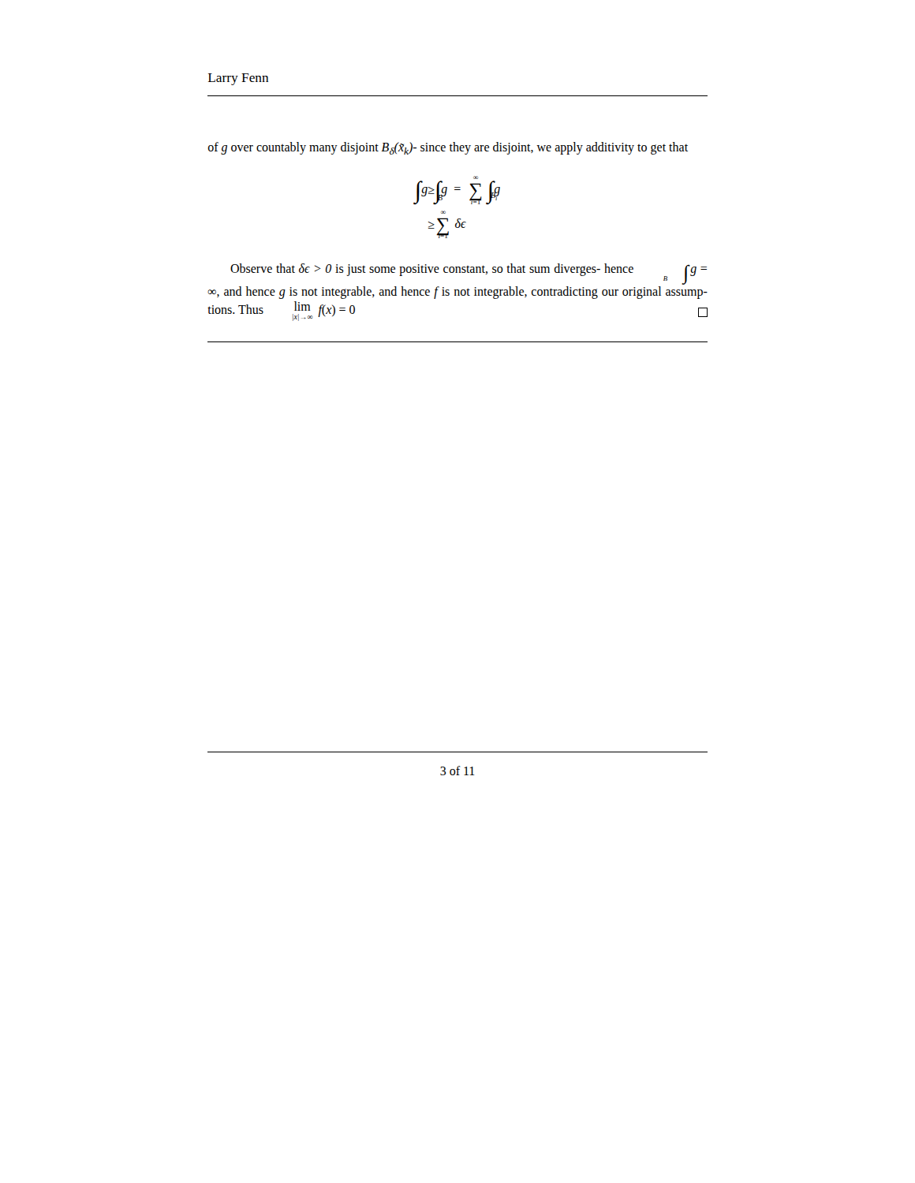Larry Fenn
of g over countably many disjoint Bδ(x̃k)- since they are disjoint, we apply additivity to get that
| ∫ g | ≥ | ∫ B g = ∞ ∑ i =1 ∫ B i g |
| | ≥ | ∞ ∑ i =1 δϵ |
Observe that δϵ > 0 is just some positive constant, so that sum diverges- hence ∫B g = ∞, and hence g is not integrable, and hence f is not integrable, contradicting our original assumptions. Thus lim|x|→∞ f(x) = 0
3 of 11